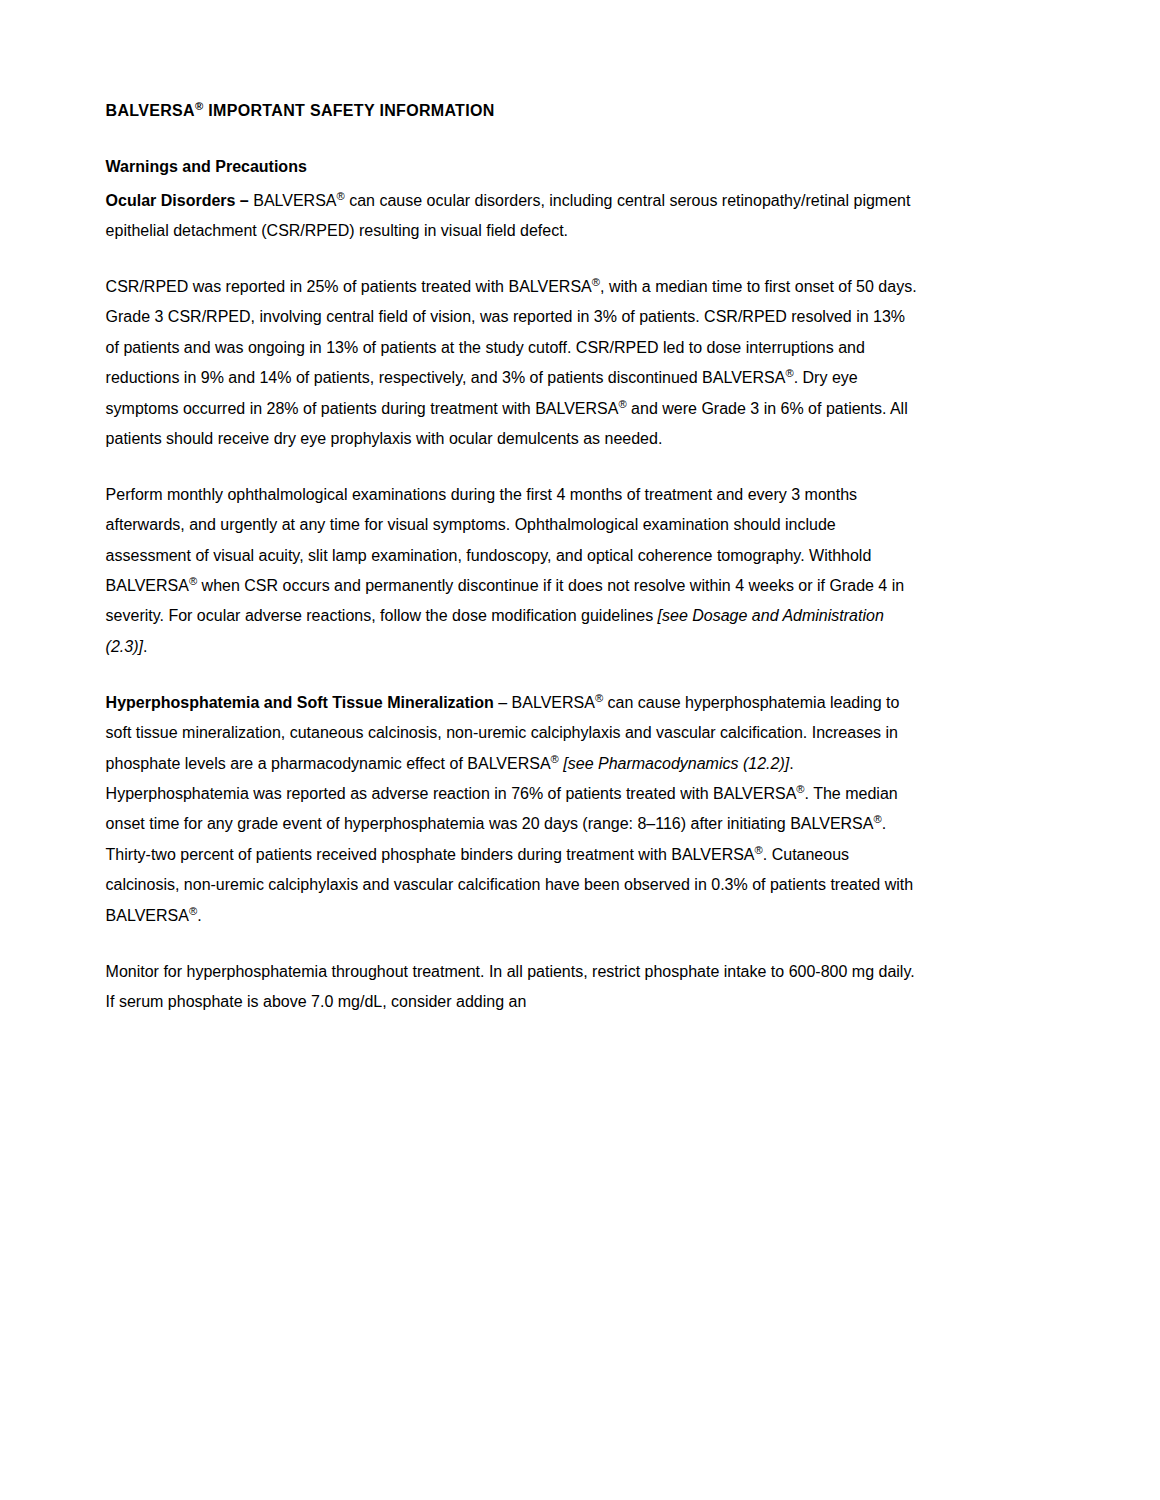BALVERSA® IMPORTANT SAFETY INFORMATION
Warnings and Precautions
Ocular Disorders – BALVERSA® can cause ocular disorders, including central serous retinopathy/retinal pigment epithelial detachment (CSR/RPED) resulting in visual field defect.
CSR/RPED was reported in 25% of patients treated with BALVERSA®, with a median time to first onset of 50 days. Grade 3 CSR/RPED, involving central field of vision, was reported in 3% of patients. CSR/RPED resolved in 13% of patients and was ongoing in 13% of patients at the study cutoff. CSR/RPED led to dose interruptions and reductions in 9% and 14% of patients, respectively, and 3% of patients discontinued BALVERSA®. Dry eye symptoms occurred in 28% of patients during treatment with BALVERSA® and were Grade 3 in 6% of patients. All patients should receive dry eye prophylaxis with ocular demulcents as needed.
Perform monthly ophthalmological examinations during the first 4 months of treatment and every 3 months afterwards, and urgently at any time for visual symptoms. Ophthalmological examination should include assessment of visual acuity, slit lamp examination, fundoscopy, and optical coherence tomography. Withhold BALVERSA® when CSR occurs and permanently discontinue if it does not resolve within 4 weeks or if Grade 4 in severity. For ocular adverse reactions, follow the dose modification guidelines [see Dosage and Administration (2.3)].
Hyperphosphatemia and Soft Tissue Mineralization – BALVERSA® can cause hyperphosphatemia leading to soft tissue mineralization, cutaneous calcinosis, non-uremic calciphylaxis and vascular calcification. Increases in phosphate levels are a pharmacodynamic effect of BALVERSA® [see Pharmacodynamics (12.2)]. Hyperphosphatemia was reported as adverse reaction in 76% of patients treated with BALVERSA®. The median onset time for any grade event of hyperphosphatemia was 20 days (range: 8–116) after initiating BALVERSA®. Thirty-two percent of patients received phosphate binders during treatment with BALVERSA®. Cutaneous calcinosis, non-uremic calciphylaxis and vascular calcification have been observed in 0.3% of patients treated with BALVERSA®.
Monitor for hyperphosphatemia throughout treatment. In all patients, restrict phosphate intake to 600-800 mg daily. If serum phosphate is above 7.0 mg/dL, consider adding an